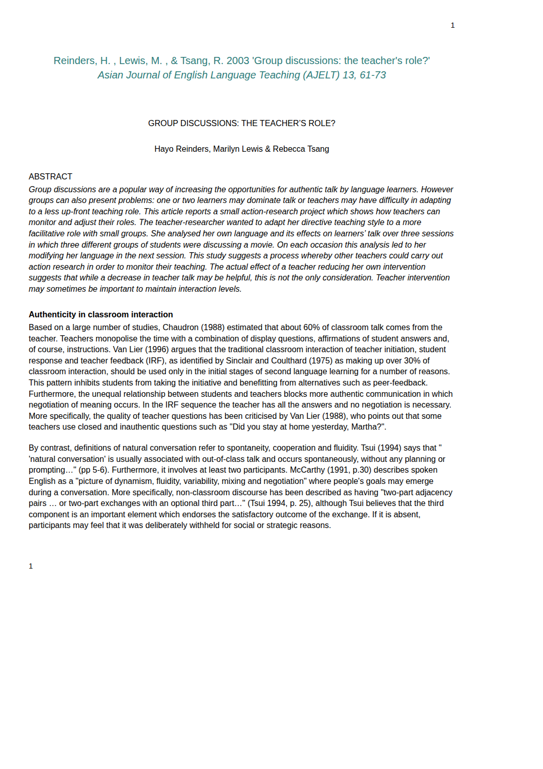1
Reinders, H. , Lewis, M. , & Tsang, R. 2003 'Group discussions: the teacher's role?'
Asian Journal of English Language Teaching (AJELT) 13, 61-73
GROUP DISCUSSIONS: THE TEACHER’S ROLE?
Hayo Reinders, Marilyn Lewis & Rebecca Tsang
ABSTRACT
Group discussions are a popular way of increasing the opportunities for authentic talk by language learners. However groups can also present problems: one or two learners may dominate talk or teachers may have difficulty in adapting to a less up-front teaching role. This article reports a small action-research project which shows how teachers can monitor and adjust their roles. The teacher-researcher wanted to adapt her directive teaching style to a more facilitative role with small groups. She analysed her own language and its effects on learners’ talk over three sessions in which three different groups of students were discussing a movie. On each occasion this analysis led to her modifying her language in the next session. This study suggests a process whereby other teachers could carry out action research in order to monitor their teaching. The actual effect of a teacher reducing her own intervention suggests that while a decrease in teacher talk may be helpful, this is not the only consideration. Teacher intervention may sometimes be important to maintain interaction levels.
Authenticity in classroom interaction
Based on a large number of studies, Chaudron (1988) estimated that about 60% of classroom talk comes from the teacher. Teachers monopolise the time with a combination of display questions, affirmations of student answers and, of course, instructions. Van Lier (1996) argues that the traditional classroom interaction of teacher initiation, student response and teacher feedback (IRF), as identified by Sinclair and Coulthard (1975) as making up over 30% of classroom interaction, should be used only in the initial stages of second language learning for a number of reasons. This pattern inhibits students from taking the initiative and benefitting from alternatives such as peer-feedback. Furthermore, the unequal relationship between students and teachers blocks more authentic communication in which negotiation of meaning occurs. In the IRF sequence the teacher has all the answers and no negotiation is necessary. More specifically, the quality of teacher questions has been criticised by Van Lier (1988), who points out that some teachers use closed and inauthentic questions such as "Did you stay at home yesterday, Martha?".
By contrast, definitions of natural conversation refer to spontaneity, cooperation and fluidity. Tsui (1994) says that " 'natural conversation' is usually associated with out-of-class talk and occurs spontaneously, without any planning or prompting…" (pp 5-6). Furthermore, it involves at least two participants. McCarthy (1991, p.30) describes spoken English as a "picture of dynamism, fluidity, variability, mixing and negotiation" where people's goals may emerge during a conversation. More specifically, non-classroom discourse has been described as having "two-part adjacency pairs … or two-part exchanges with an optional third part…" (Tsui 1994, p. 25), although Tsui believes that the third component is an important element which endorses the satisfactory outcome of the exchange. If it is absent, participants may feel that it was deliberately withheld for social or strategic reasons.
1